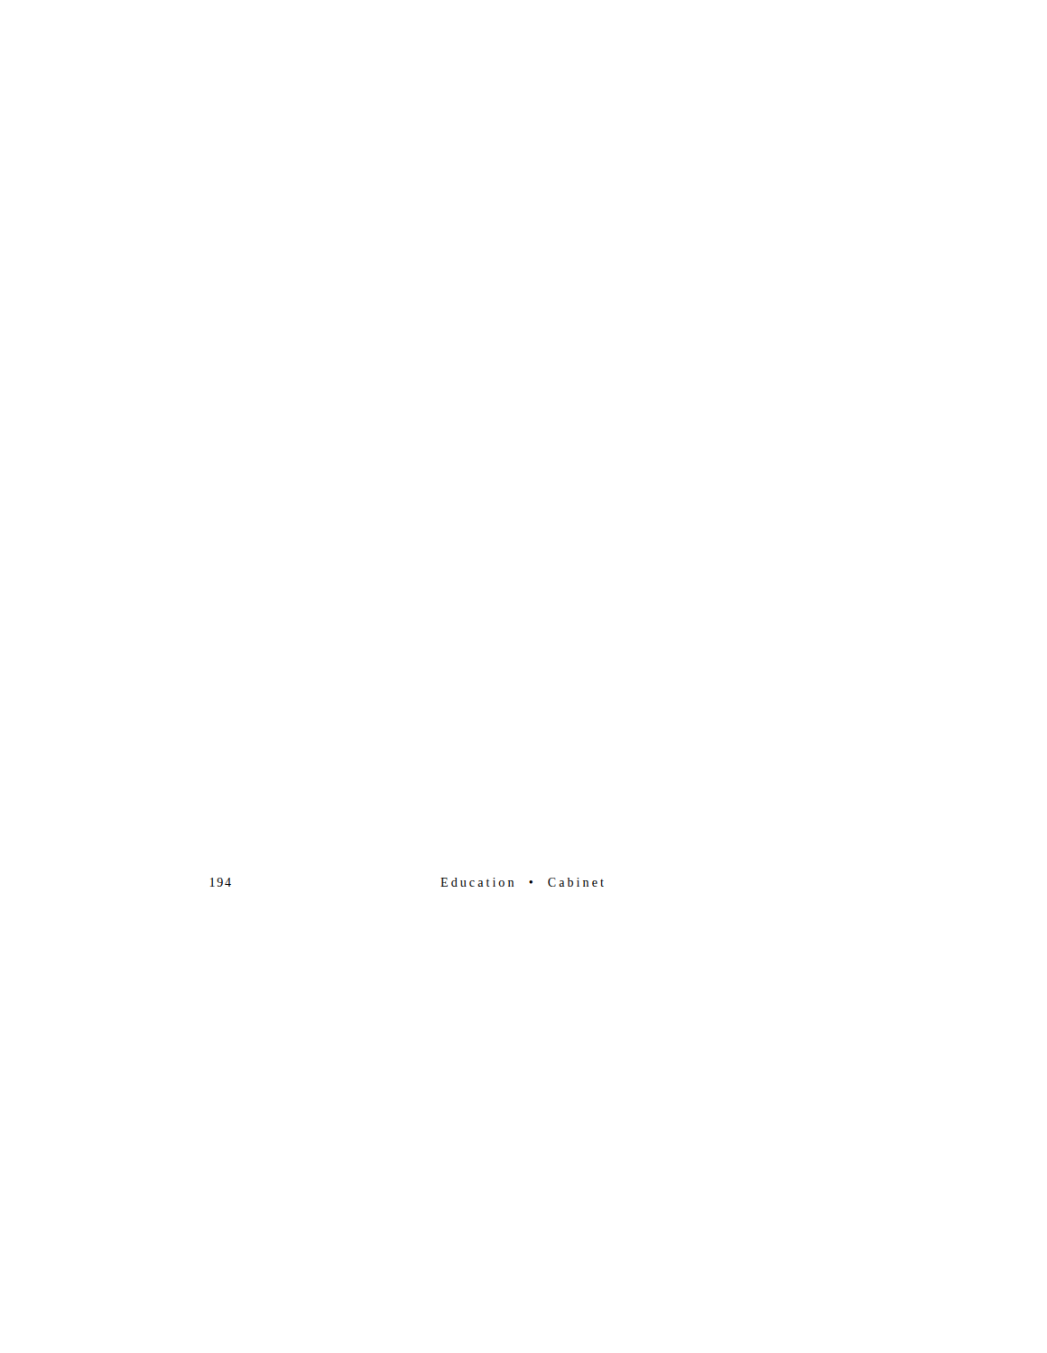194
Education • Cabinet